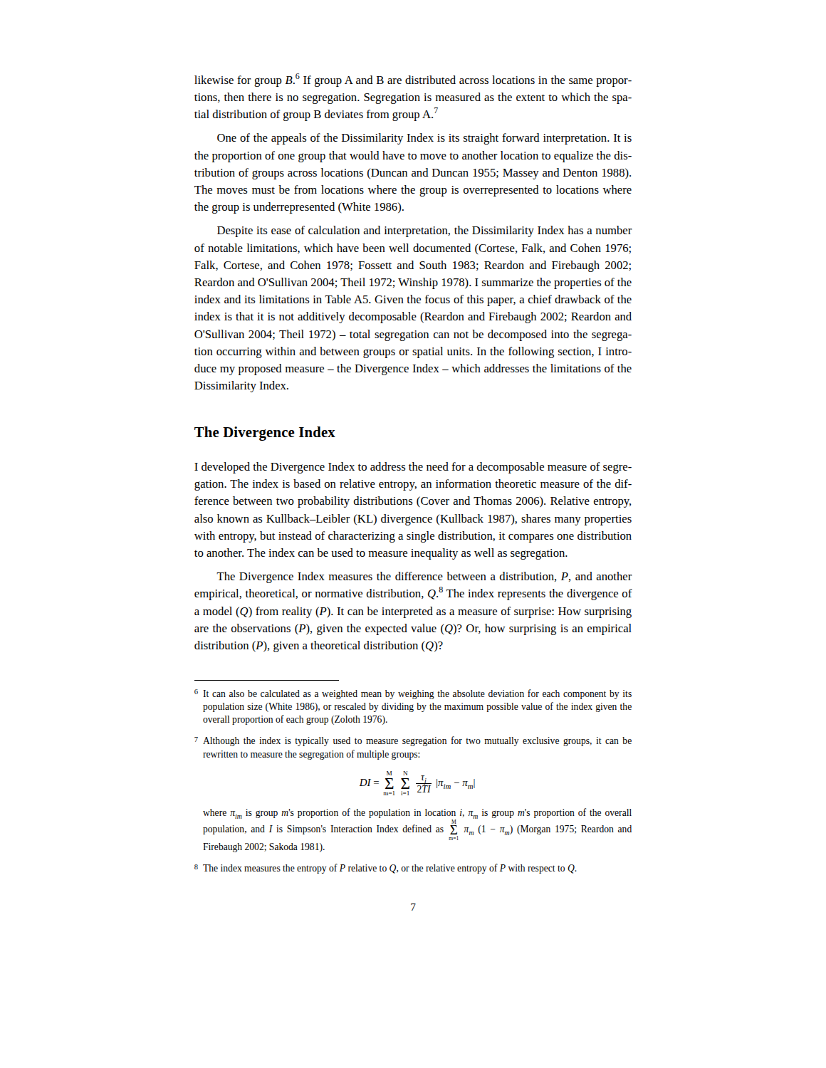likewise for group B.6 If group A and B are distributed across locations in the same proportions, then there is no segregation. Segregation is measured as the extent to which the spatial distribution of group B deviates from group A.7
One of the appeals of the Dissimilarity Index is its straight forward interpretation. It is the proportion of one group that would have to move to another location to equalize the distribution of groups across locations (Duncan and Duncan 1955; Massey and Denton 1988). The moves must be from locations where the group is overrepresented to locations where the group is underrepresented (White 1986).
Despite its ease of calculation and interpretation, the Dissimilarity Index has a number of notable limitations, which have been well documented (Cortese, Falk, and Cohen 1976; Falk, Cortese, and Cohen 1978; Fossett and South 1983; Reardon and Firebaugh 2002; Reardon and O'Sullivan 2004; Theil 1972; Winship 1978). I summarize the properties of the index and its limitations in Table A5. Given the focus of this paper, a chief drawback of the index is that it is not additively decomposable (Reardon and Firebaugh 2002; Reardon and O'Sullivan 2004; Theil 1972) – total segregation can not be decomposed into the segregation occurring within and between groups or spatial units. In the following section, I introduce my proposed measure – the Divergence Index – which addresses the limitations of the Dissimilarity Index.
The Divergence Index
I developed the Divergence Index to address the need for a decomposable measure of segregation. The index is based on relative entropy, an information theoretic measure of the difference between two probability distributions (Cover and Thomas 2006). Relative entropy, also known as Kullback–Leibler (KL) divergence (Kullback 1987), shares many properties with entropy, but instead of characterizing a single distribution, it compares one distribution to another. The index can be used to measure inequality as well as segregation.
The Divergence Index measures the difference between a distribution, P, and another empirical, theoretical, or normative distribution, Q.8 The index represents the divergence of a model (Q) from reality (P). It can be interpreted as a measure of surprise: How surprising are the observations (P), given the expected value (Q)? Or, how surprising is an empirical distribution (P), given a theoretical distribution (Q)?
6
It can also be calculated as a weighted mean by weighing the absolute deviation for each component by its population size (White 1986), or rescaled by dividing by the maximum possible value of the index given the overall proportion of each group (Zoloth 1976).
7
Although the index is typically used to measure segregation for two mutually exclusive groups, it can be rewritten to measure the segregation of multiple groups:
DI = MΣm=1 NΣi=1 τj 2TI |πim − πm|
where πim is group m's proportion of the population in location i, πm is group m's proportion of the overall population, and I is Simpson's Interaction Index defined as MΣm=1 πm (1 − πm) (Morgan 1975; Reardon and Firebaugh 2002; Sakoda 1981).
8
The index measures the entropy of P relative to Q, or the relative entropy of P with respect to Q.
7